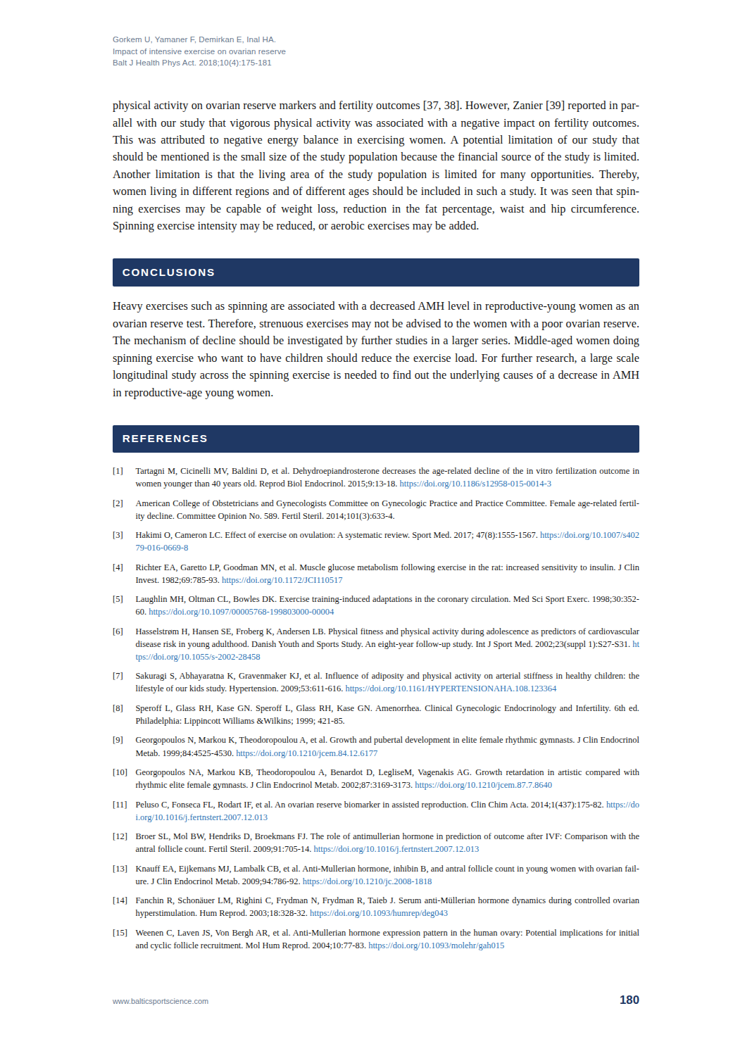Gorkem U, Yamaner F, Demirkan E, Inal HA. Impact of intensive exercise on ovarian reserve Balt J Health Phys Act. 2018;10(4):175-181
physical activity on ovarian reserve markers and fertility outcomes [37, 38]. However, Zanier [39] reported in parallel with our study that vigorous physical activity was associated with a negative impact on fertility outcomes. This was attributed to negative energy balance in exercising women. A potential limitation of our study that should be mentioned is the small size of the study population because the financial source of the study is limited. Another limitation is that the living area of the study population is limited for many opportunities. Thereby, women living in different regions and of different ages should be included in such a study. It was seen that spinning exercises may be capable of weight loss, reduction in the fat percentage, waist and hip circumference. Spinning exercise intensity may be reduced, or aerobic exercises may be added.
Conclusions
Heavy exercises such as spinning are associated with a decreased AMH level in reproductive-young women as an ovarian reserve test. Therefore, strenuous exercises may not be advised to the women with a poor ovarian reserve. The mechanism of decline should be investigated by further studies in a larger series. Middle-aged women doing spinning exercise who want to have children should reduce the exercise load. For further research, a large scale longitudinal study across the spinning exercise is needed to find out the underlying causes of a decrease in AMH in reproductive-age young women.
References
Tartagni M, Cicinelli MV, Baldini D, et al. Dehydroepiandrosterone decreases the age-related decline of the in vitro fertilization outcome in women younger than 40 years old. Reprod Biol Endocrinol. 2015;9:13-18. https://doi.org/10.1186/s12958-015-0014-3
American College of Obstetricians and Gynecologists Committee on Gynecologic Practice and Practice Committee. Female age-related fertility decline. Committee Opinion No. 589. Fertil Steril. 2014;101(3):633-4.
Hakimi O, Cameron LC. Effect of exercise on ovulation: A systematic review. Sport Med. 2017; 47(8):1555-1567. https://doi.org/10.1007/s40279-016-0669-8
Richter EA, Garetto LP, Goodman MN, et al. Muscle glucose metabolism following exercise in the rat: increased sensitivity to insulin. J Clin Invest. 1982;69:785-93. https://doi.org/10.1172/JCI110517
Laughlin MH, Oltman CL, Bowles DK. Exercise training-induced adaptations in the coronary circulation. Med Sci Sport Exerc. 1998;30:352-60. https://doi.org/10.1097/00005768-199803000-00004
Hasselstrøm H, Hansen SE, Froberg K, Andersen LB. Physical fitness and physical activity during adolescence as predictors of cardiovascular disease risk in young adulthood. Danish Youth and Sports Study. An eight-year follow-up study. Int J Sport Med. 2002;23(suppl 1):S27-S31. https://doi.org/10.1055/s-2002-28458
Sakuragi S, Abhayaratna K, Gravenmaker KJ, et al. Influence of adiposity and physical activity on arterial stiffness in healthy children: the lifestyle of our kids study. Hypertension. 2009;53:611-616. https://doi.org/10.1161/HYPERTENSIONAHA.108.123364
Speroff L, Glass RH, Kase GN. Speroff L, Glass RH, Kase GN. Amenorrhea. Clinical Gynecologic Endocrinology and Infertility. 6th ed. Philadelphia: Lippincott Williams &Wilkins; 1999; 421-85.
Georgopoulos N, Markou K, Theodoropoulou A, et al. Growth and pubertal development in elite female rhythmic gymnasts. J Clin Endocrinol Metab. 1999;84:4525-4530. https://doi.org/10.1210/jcem.84.12.6177
Georgopoulos NA, Markou KB, Theodoropoulou A, Benardot D, LegliseM, Vagenakis AG. Growth retardation in artistic compared with rhythmic elite female gymnasts. J Clin Endocrinol Metab. 2002;87:3169-3173. https://doi.org/10.1210/jcem.87.7.8640
Peluso C, Fonseca FL, Rodart IF, et al. An ovarian reserve biomarker in assisted reproduction. Clin Chim Acta. 2014;1(437):175-82. https://doi.org/10.1016/j.fertnstert.2007.12.013
Broer SL, Mol BW, Hendriks D, Broekmans FJ. The role of antimullerian hormone in prediction of outcome after IVF: Comparison with the antral follicle count. Fertil Steril. 2009;91:705-14. https://doi.org/10.1016/j.fertnstert.2007.12.013
Knauff EA, Eijkemans MJ, Lambalk CB, et al. Anti-Mullerian hormone, inhibin B, and antral follicle count in young women with ovarian failure. J Clin Endocrinol Metab. 2009;94:786-92. https://doi.org/10.1210/jc.2008-1818
Fanchin R, Schonäuer LM, Righini C, Frydman N, Frydman R, Taieb J. Serum anti-Müllerian hormone dynamics during controlled ovarian hyperstimulation. Hum Reprod. 2003;18:328-32. https://doi.org/10.1093/humrep/deg043
Weenen C, Laven JS, Von Bergh AR, et al. Anti-Mullerian hormone expression pattern in the human ovary: Potential implications for initial and cyclic follicle recruitment. Mol Hum Reprod. 2004;10:77-83. https://doi.org/10.1093/molehr/gah015
www.balticsportscience.com 180